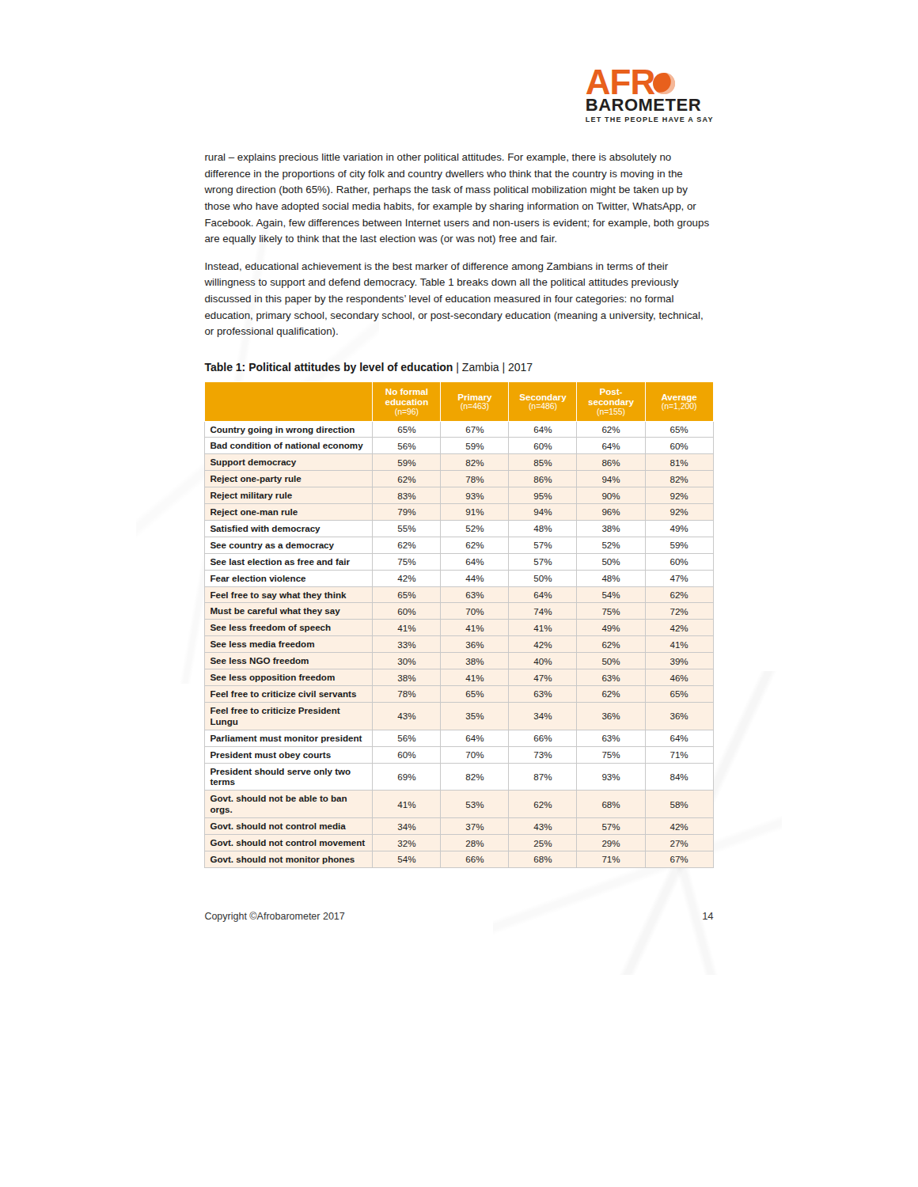AFR BAROMETER LET THE PEOPLE HAVE A SAY
rural – explains precious little variation in other political attitudes. For example, there is absolutely no difference in the proportions of city folk and country dwellers who think that the country is moving in the wrong direction (both 65%). Rather, perhaps the task of mass political mobilization might be taken up by those who have adopted social media habits, for example by sharing information on Twitter, WhatsApp, or Facebook. Again, few differences between Internet users and non-users is evident; for example, both groups are equally likely to think that the last election was (or was not) free and fair.
Instead, educational achievement is the best marker of difference among Zambians in terms of their willingness to support and defend democracy. Table 1 breaks down all the political attitudes previously discussed in this paper by the respondents’ level of education measured in four categories: no formal education, primary school, secondary school, or post-secondary education (meaning a university, technical, or professional qualification).
Table 1: Political attitudes by level of education | Zambia | 2017
| | No formal education (n=96) | Primary (n=463) | Secondary (n=486) | Post-secondary (n=155) | Average (n=1,200) |
| --- | --- | --- | --- | --- | --- |
| Country going in wrong direction | 65% | 67% | 64% | 62% | 65% |
| Bad condition of national economy | 56% | 59% | 60% | 64% | 60% |
| Support democracy | 59% | 82% | 85% | 86% | 81% |
| Reject one-party rule | 62% | 78% | 86% | 94% | 82% |
| Reject military rule | 83% | 93% | 95% | 90% | 92% |
| Reject one-man rule | 79% | 91% | 94% | 96% | 92% |
| Satisfied with democracy | 55% | 52% | 48% | 38% | 49% |
| See country as a democracy | 62% | 62% | 57% | 52% | 59% |
| See last election as free and fair | 75% | 64% | 57% | 50% | 60% |
| Fear election violence | 42% | 44% | 50% | 48% | 47% |
| Feel free to say what they think | 65% | 63% | 64% | 54% | 62% |
| Must be careful what they say | 60% | 70% | 74% | 75% | 72% |
| See less freedom of speech | 41% | 41% | 41% | 49% | 42% |
| See less media freedom | 33% | 36% | 42% | 62% | 41% |
| See less NGO freedom | 30% | 38% | 40% | 50% | 39% |
| See less opposition freedom | 38% | 41% | 47% | 63% | 46% |
| Feel free to criticize civil servants | 78% | 65% | 63% | 62% | 65% |
| Feel free to criticize President Lungu | 43% | 35% | 34% | 36% | 36% |
| Parliament must monitor president | 56% | 64% | 66% | 63% | 64% |
| President must obey courts | 60% | 70% | 73% | 75% | 71% |
| President should serve only two terms | 69% | 82% | 87% | 93% | 84% |
| Govt. should not be able to ban orgs. | 41% | 53% | 62% | 68% | 58% |
| Govt. should not control media | 34% | 37% | 43% | 57% | 42% |
| Govt. should not control movement | 32% | 28% | 25% | 29% | 27% |
| Govt. should not monitor phones | 54% | 66% | 68% | 71% | 67% |
Copyright ©Afrobarometer 2017 14